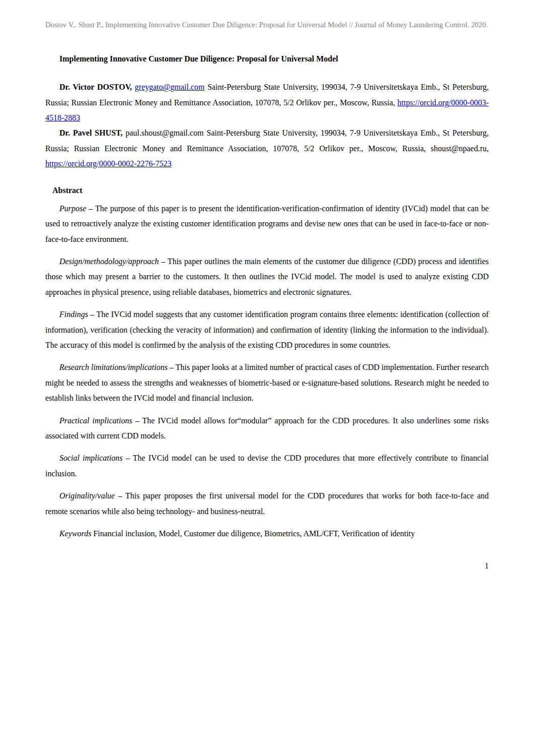Dostov V,. Shust P., Implementing Innovative Customer Due Diligence: Proposal for Universal Model // Journal of Money Laundering Control. 2020.
Implementing Innovative Customer Due Diligence: Proposal for Universal Model
Dr. Victor DOSTOV, greygato@gmail.com Saint-Petersburg State University, 199034, 7-9 Universitetskaya Emb., St Petersburg, Russia; Russian Electronic Money and Remittance Association, 107078, 5/2 Orlikov per., Moscow, Russia, https://orcid.org/0000-0003-4518-2883
Dr. Pavel SHUST, paul.shoust@gmail.com Saint-Petersburg State University, 199034, 7-9 Universitetskaya Emb., St Petersburg, Russia; Russian Electronic Money and Remittance Association, 107078, 5/2 Orlikov per., Moscow, Russia, shoust@npaed.ru, https://orcid.org/0000-0002-2276-7523
Abstract
Purpose – The purpose of this paper is to present the identification-verification-confirmation of identity (IVCid) model that can be used to retroactively analyze the existing customer identification programs and devise new ones that can be used in face-to-face or non-face-to-face environment.
Design/methodology/approach – This paper outlines the main elements of the customer due diligence (CDD) process and identifies those which may present a barrier to the customers. It then outlines the IVCid model. The model is used to analyze existing CDD approaches in physical presence, using reliable databases, biometrics and electronic signatures.
Findings – The IVCid model suggests that any customer identification program contains three elements: identification (collection of information), verification (checking the veracity of information) and confirmation of identity (linking the information to the individual). The accuracy of this model is confirmed by the analysis of the existing CDD procedures in some countries.
Research limitations/implications – This paper looks at a limited number of practical cases of CDD implementation. Further research might be needed to assess the strengths and weaknesses of biometric-based or e-signature-based solutions. Research might be needed to establish links between the IVCid model and financial inclusion.
Practical implications – The IVCid model allows for“modular” approach for the CDD procedures. It also underlines some risks associated with current CDD models.
Social implications – The IVCid model can be used to devise the CDD procedures that more effectively contribute to financial inclusion.
Originality/value – This paper proposes the first universal model for the CDD procedures that works for both face-to-face and remote scenarios while also being technology- and business-neutral.
Keywords Financial inclusion, Model, Customer due diligence, Biometrics, AML/CFT, Verification of identity
1